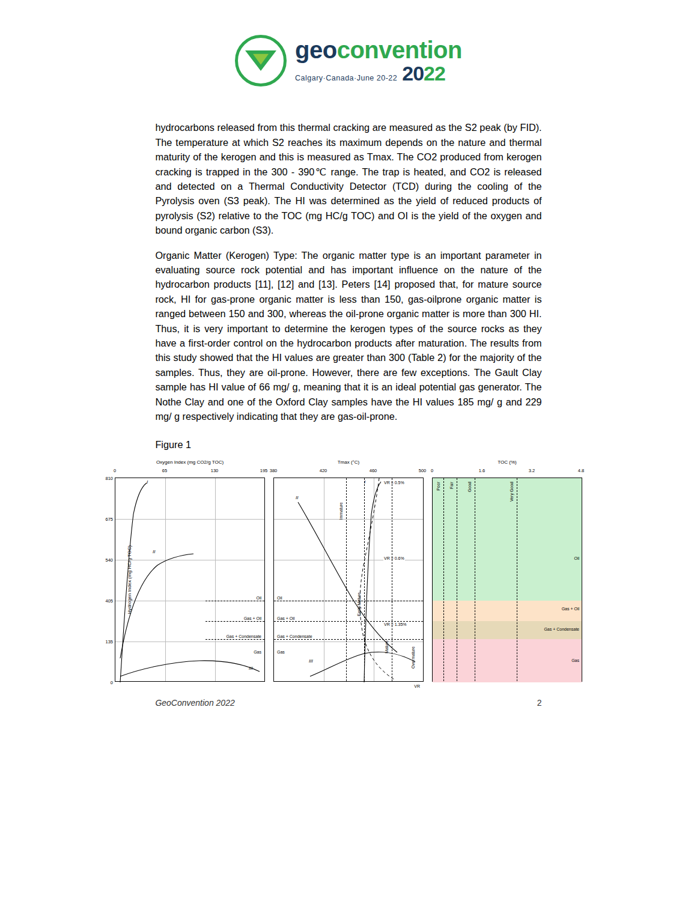geo convention
Calgary·Canada·June 20-22 2022
hydrocarbons released from this thermal cracking are measured as the S2 peak (by FID). The temperature at which S2 reaches its maximum depends on the nature and thermal maturity of the kerogen and this is measured as Tmax. The CO2 produced from kerogen cracking is trapped in the 300 - 390℃ range. The trap is heated, and CO2 is released and detected on a Thermal Conductivity Detector (TCD) during the cooling of the Pyrolysis oven (S3 peak). The HI was determined as the yield of reduced products of pyrolysis (S2) relative to the TOC (mg HC/g TOC) and OI is the yield of the oxygen and bound organic carbon (S3).
Organic Matter (Kerogen) Type: The organic matter type is an important parameter in evaluating source rock potential and has important influence on the nature of the hydrocarbon products [11], [12] and [13]. Peters [14] proposed that, for mature source rock, HI for gas-prone organic matter is less than 150, gas-oilprone organic matter is ranged between 150 and 300, whereas the oil-prone organic matter is more than 300 HI. Thus, it is very important to determine the kerogen types of the source rocks as they have a first-order control on the hydrocarbon products after maturation. The results from this study showed that the HI values are greater than 300 (Table 2) for the majority of the samples. Thus, they are oil-prone. However, there are few exceptions. The Gault Clay sample has HI value of 66 mg/ g, meaning that it is an ideal potential gas generator. The Nothe Clay and one of the Oxford Clay samples have the HI values 185 mg/ g and 229 mg/ g respectively indicating that they are gas-oil-prone.
Figure 1
Oxygen Index (mg CO2/g TOC)
0
65
130
195
Hydrogen Index (mg HC/g TOC)
810
675
540
405
135
0
I
II
III
Oil
Gas + Oil
Gas + Condensate
Gas
Tmax (°C)
380
420
460
500
II
I
III
VR = 0.5%
VR = 0.6%
VR = 1.35%
Oil
Gas + Oil
Gas + Condensate
Gas
Immature
Early Mature
Mature
Overmature
VR
TOC (%)
0
1.6
3.2
4.8
Poor
Fair
Good
Very Good
Oil
Gas + Oil
Gas + Condensate
Gas
GeoConvention 2022 2